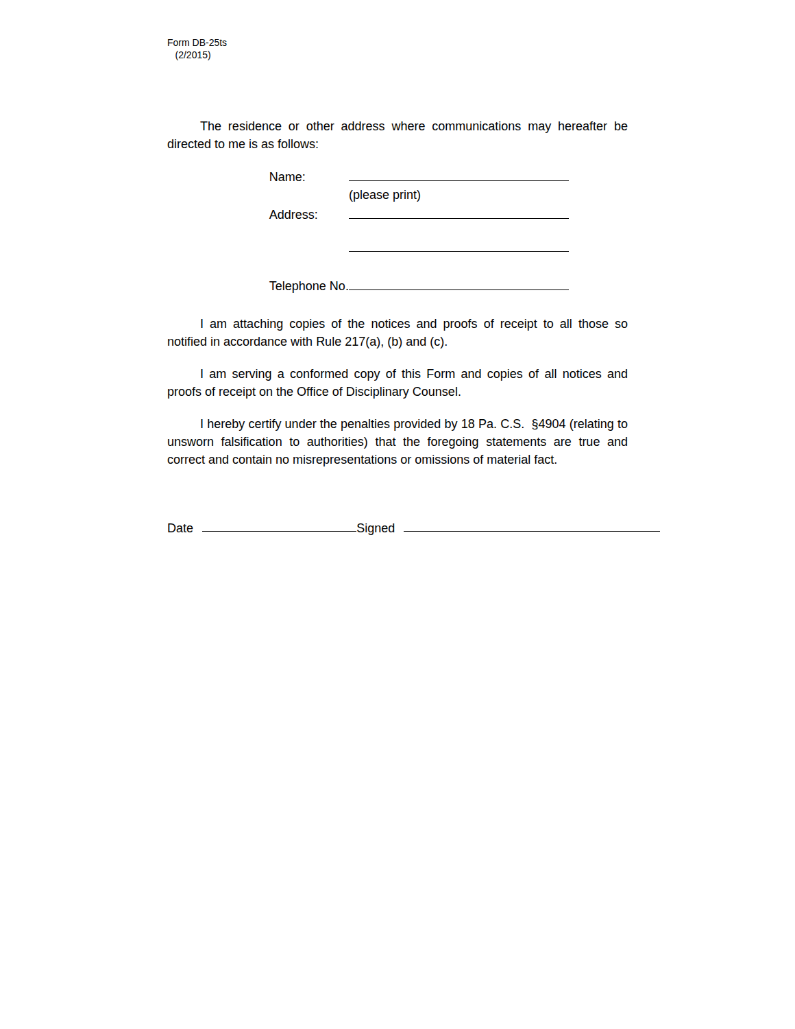Form DB-25ts
(2/2015)
The residence or other address where communications may hereafter be directed to me is as follows:
| Name: | |
| | (please print) |
| Address: | |
| Telephone No. | |
I am attaching copies of the notices and proofs of receipt to all those so notified in accordance with Rule 217(a), (b) and (c).
I am serving a conformed copy of this Form and copies of all notices and proofs of receipt on the Office of Disciplinary Counsel.
I hereby certify under the penalties provided by 18 Pa. C.S. §4904 (relating to unsworn falsification to authorities) that the foregoing statements are true and correct and contain no misrepresentations or omissions of material fact.
Date
Signed